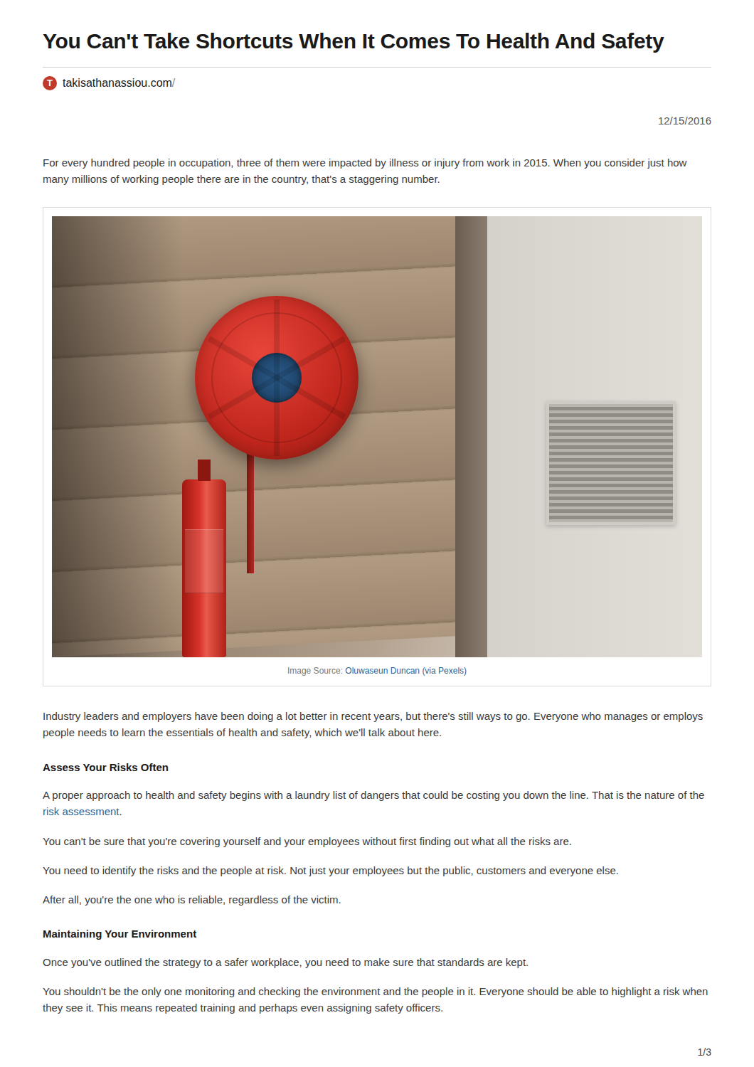You Can't Take Shortcuts When It Comes To Health And Safety
T
takisathanassiou.com/
12/15/2016
For every hundred people in occupation, three of them were impacted by illness or injury from work in 2015. When you consider just how many millions of working people there are in the country, that's a staggering number.
Image Source: Oluwaseun Duncan (via Pexels)
Industry leaders and employers have been doing a lot better in recent years, but there's still ways to go. Everyone who manages or employs people needs to learn the essentials of health and safety, which we'll talk about here.
Assess Your Risks Often
A proper approach to health and safety begins with a laundry list of dangers that could be costing you down the line. That is the nature of the risk assessment.
You can't be sure that you're covering yourself and your employees without first finding out what all the risks are.
You need to identify the risks and the people at risk. Not just your employees but the public, customers and everyone else.
After all, you're the one who is reliable, regardless of the victim.
Maintaining Your Environment
Once you've outlined the strategy to a safer workplace, you need to make sure that standards are kept.
You shouldn't be the only one monitoring and checking the environment and the people in it. Everyone should be able to highlight a risk when they see it. This means repeated training and perhaps even assigning safety officers.
1/3